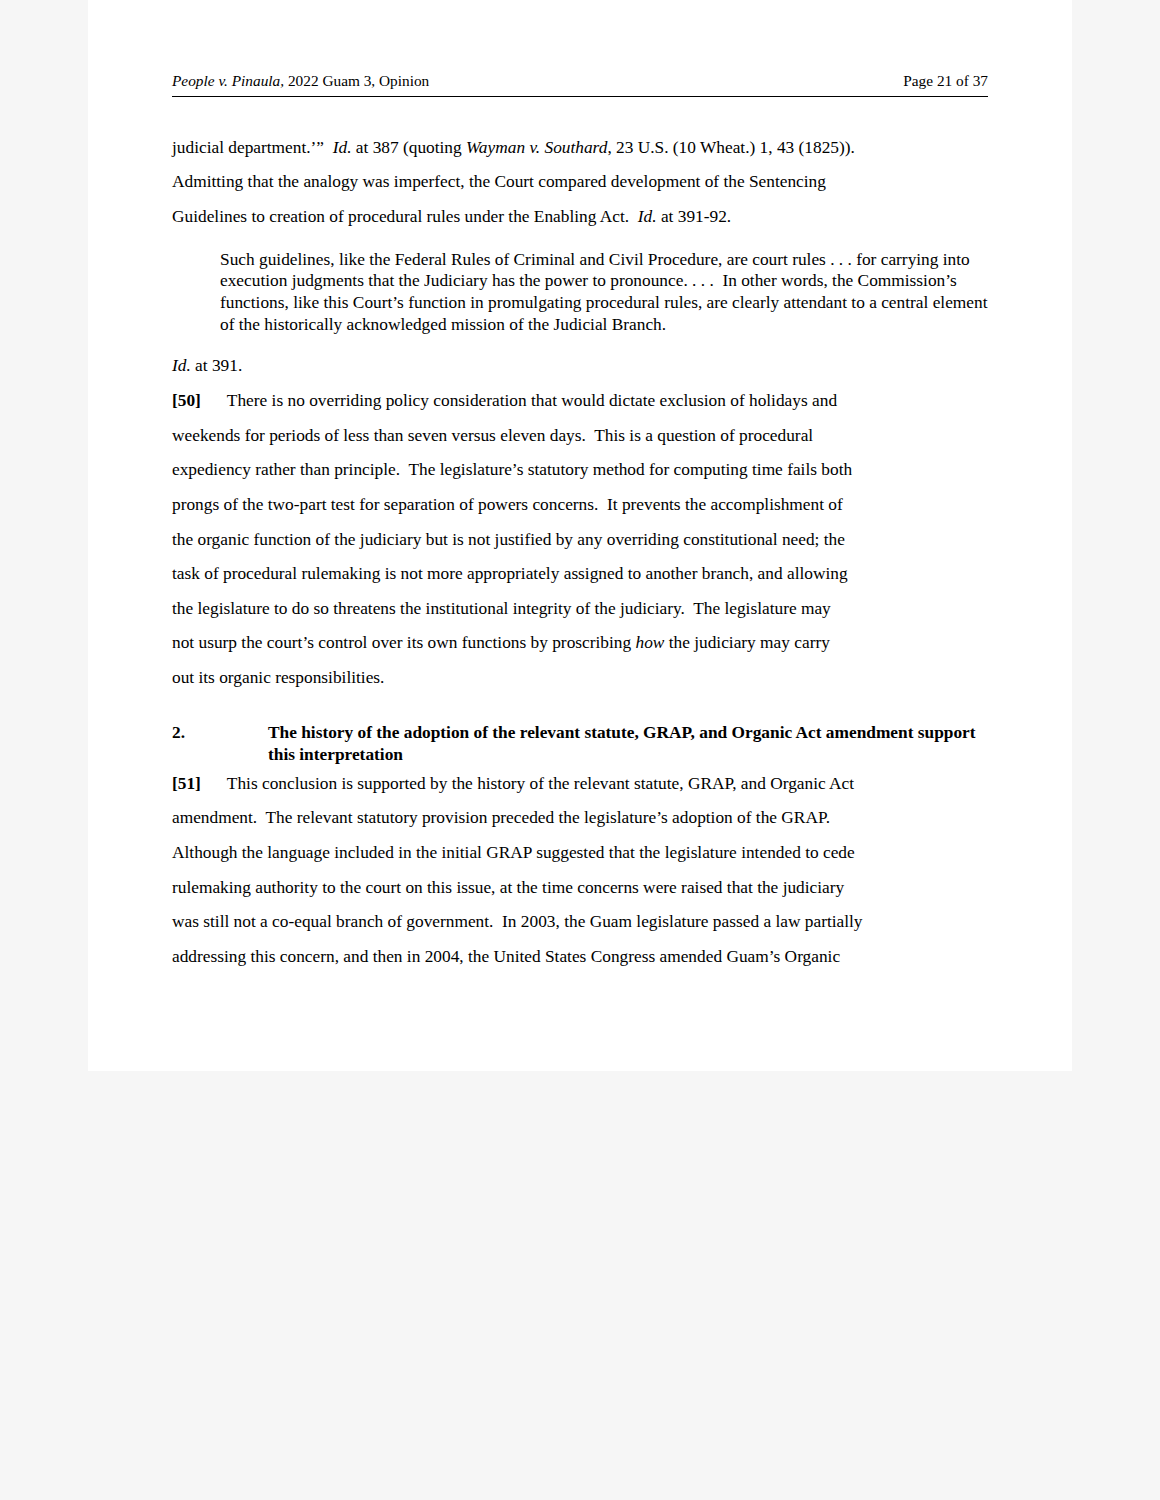People v. Pinaula, 2022 Guam 3, Opinion
Page 21 of 37
judicial department.’” Id. at 387 (quoting Wayman v. Southard, 23 U.S. (10 Wheat.) 1, 43 (1825)).
Admitting that the analogy was imperfect, the Court compared development of the Sentencing
Guidelines to creation of procedural rules under the Enabling Act. Id. at 391-92.
Such guidelines, like the Federal Rules of Criminal and Civil Procedure, are court rules . . . for carrying into execution judgments that the Judiciary has the power to pronounce. . . . In other words, the Commission’s functions, like this Court’s function in promulgating procedural rules, are clearly attendant to a central element of the historically acknowledged mission of the Judicial Branch.
Id. at 391.
[50]  There is no overriding policy consideration that would dictate exclusion of holidays and
weekends for periods of less than seven versus eleven days. This is a question of procedural
expediency rather than principle. The legislature’s statutory method for computing time fails both
prongs of the two-part test for separation of powers concerns. It prevents the accomplishment of
the organic function of the judiciary but is not justified by any overriding constitutional need; the
task of procedural rulemaking is not more appropriately assigned to another branch, and allowing
the legislature to do so threatens the institutional integrity of the judiciary. The legislature may
not usurp the court’s control over its own functions by proscribing how the judiciary may carry
out its organic responsibilities.
2. The history of the adoption of the relevant statute, GRAP, and Organic Act amendment support this interpretation
[51]  This conclusion is supported by the history of the relevant statute, GRAP, and Organic Act
amendment. The relevant statutory provision preceded the legislature’s adoption of the GRAP.
Although the language included in the initial GRAP suggested that the legislature intended to cede
rulemaking authority to the court on this issue, at the time concerns were raised that the judiciary
was still not a co-equal branch of government. In 2003, the Guam legislature passed a law partially
addressing this concern, and then in 2004, the United States Congress amended Guam’s Organic